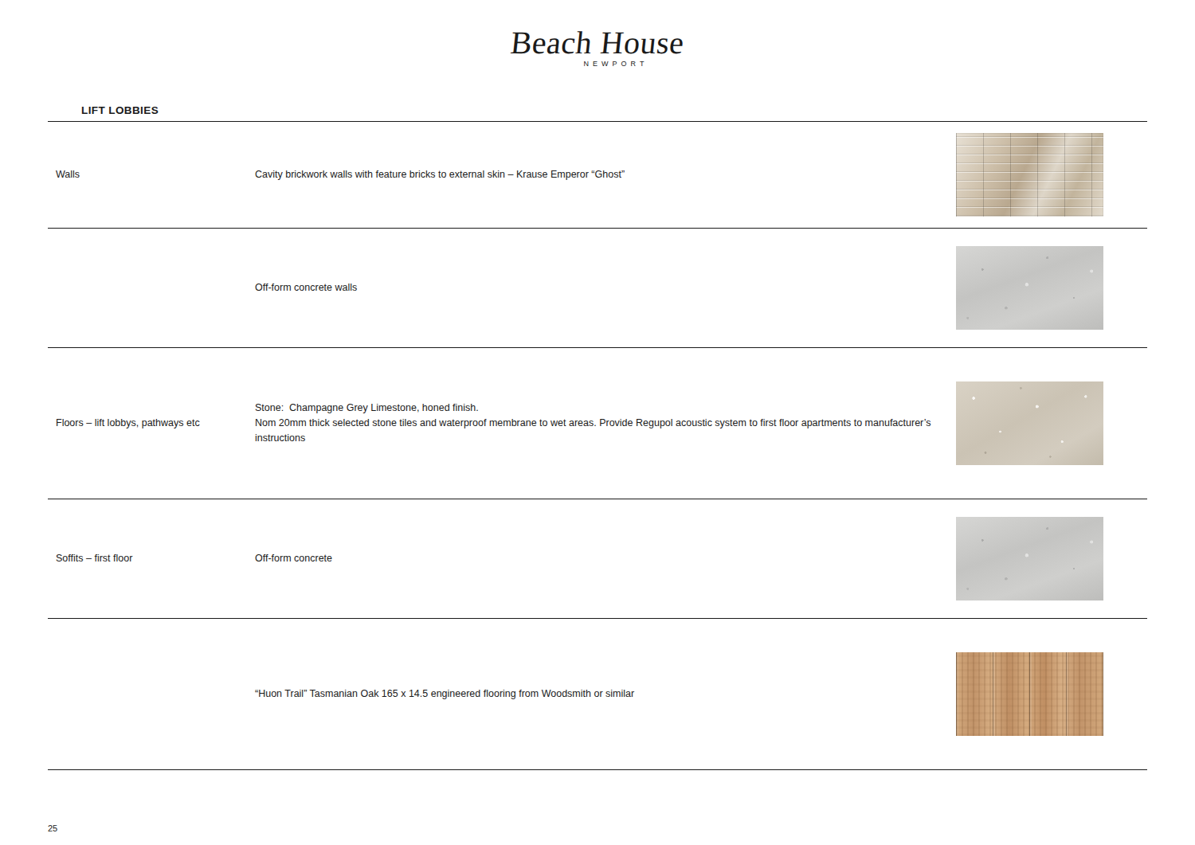Beach House Newport
Lift Lobbies
| Walls | Cavity brickwork walls with feature bricks to external skin – Krause Emperor “Ghost” | |
| | Off-form concrete walls | |
| Floors – lift lobbys, pathways etc | Stone: Champagne Grey Limestone, honed finish. Nom 20mm thick selected stone tiles and waterproof membrane to wet areas. Provide Regupol acoustic system to first floor apartments to manufacturer’s instructions | |
| Soffits – first floor | Off-form concrete | |
| | “Huon Trail” Tasmanian Oak 165 x 14.5 engineered flooring from Woodsmith or similar | |
25